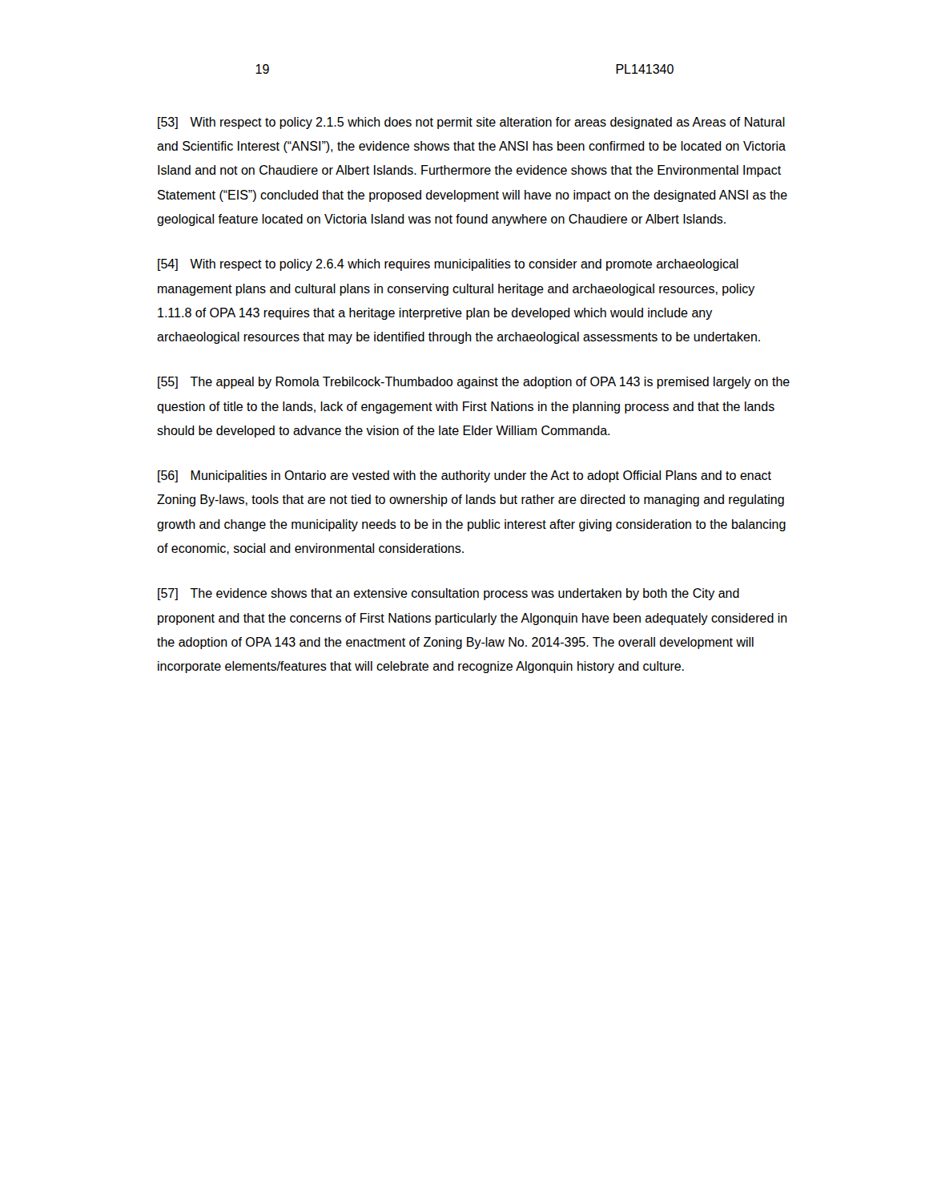19 PL141340
[53] With respect to policy 2.1.5 which does not permit site alteration for areas designated as Areas of Natural and Scientific Interest (“ANSI”), the evidence shows that the ANSI has been confirmed to be located on Victoria Island and not on Chaudiere or Albert Islands. Furthermore the evidence shows that the Environmental Impact Statement (“EIS”) concluded that the proposed development will have no impact on the designated ANSI as the geological feature located on Victoria Island was not found anywhere on Chaudiere or Albert Islands.
[54] With respect to policy 2.6.4 which requires municipalities to consider and promote archaeological management plans and cultural plans in conserving cultural heritage and archaeological resources, policy 1.11.8 of OPA 143 requires that a heritage interpretive plan be developed which would include any archaeological resources that may be identified through the archaeological assessments to be undertaken.
[55] The appeal by Romola Trebilcock-Thumbadoo against the adoption of OPA 143 is premised largely on the question of title to the lands, lack of engagement with First Nations in the planning process and that the lands should be developed to advance the vision of the late Elder William Commanda.
[56] Municipalities in Ontario are vested with the authority under the Act to adopt Official Plans and to enact Zoning By-laws, tools that are not tied to ownership of lands but rather are directed to managing and regulating growth and change the municipality needs to be in the public interest after giving consideration to the balancing of economic, social and environmental considerations.
[57] The evidence shows that an extensive consultation process was undertaken by both the City and proponent and that the concerns of First Nations particularly the Algonquin have been adequately considered in the adoption of OPA 143 and the enactment of Zoning By-law No. 2014-395. The overall development will incorporate elements/features that will celebrate and recognize Algonquin history and culture.